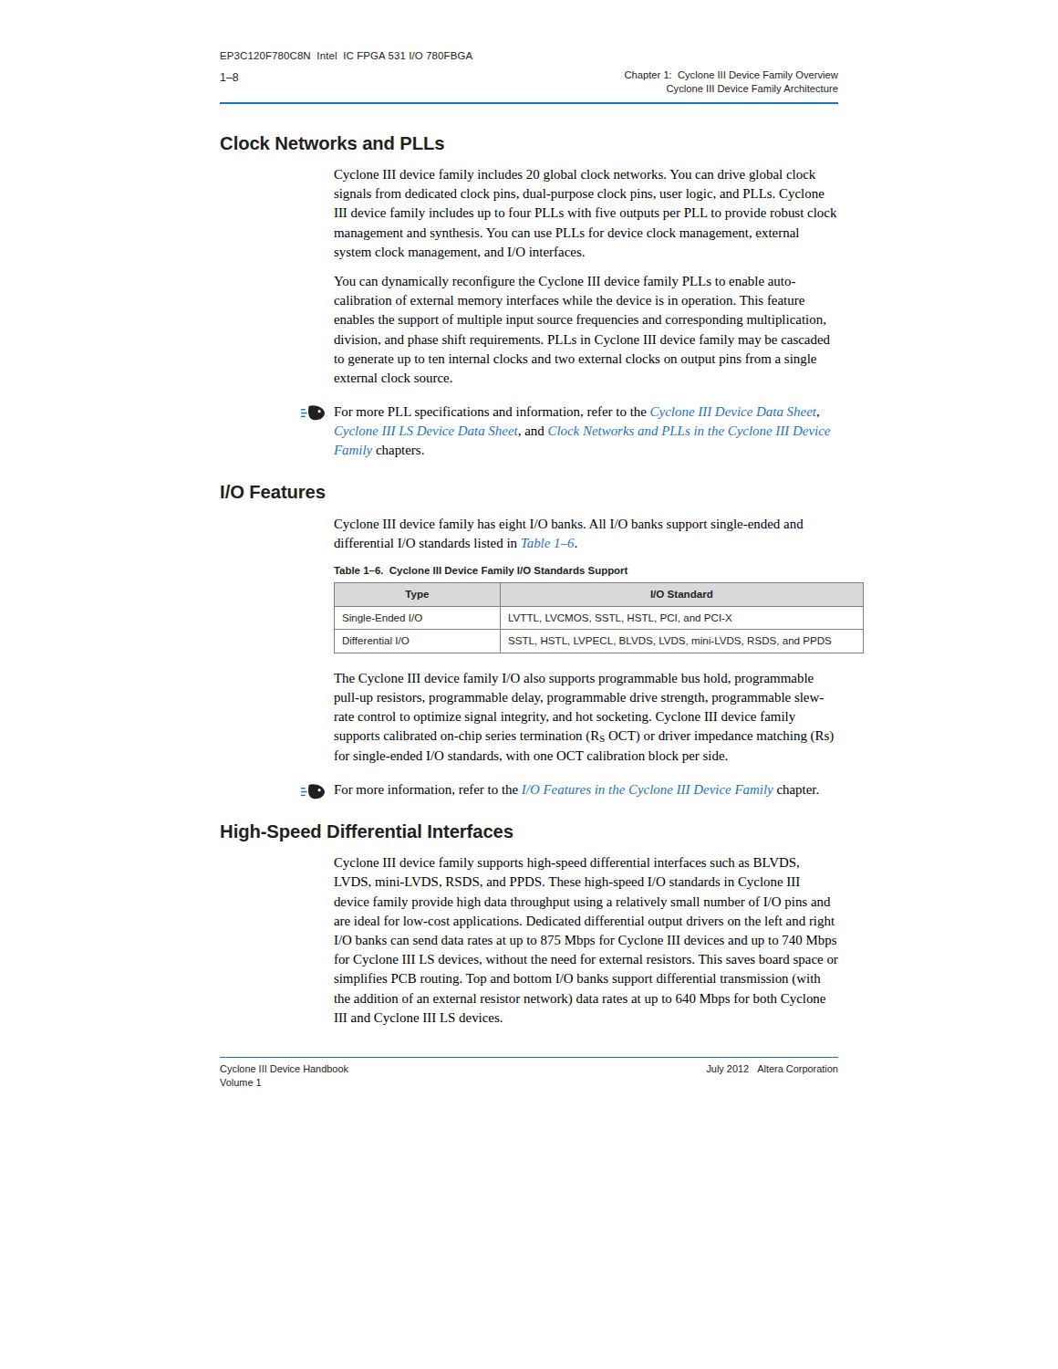EP3C120F780C8N Intel IC FPGA 531 I/O 780FBGA
1–8
Chapter 1: Cyclone III Device Family Overview
Cyclone III Device Family Architecture
Clock Networks and PLLs
Cyclone III device family includes 20 global clock networks. You can drive global clock signals from dedicated clock pins, dual-purpose clock pins, user logic, and PLLs. Cyclone III device family includes up to four PLLs with five outputs per PLL to provide robust clock management and synthesis. You can use PLLs for device clock management, external system clock management, and I/O interfaces.
You can dynamically reconfigure the Cyclone III device family PLLs to enable auto-calibration of external memory interfaces while the device is in operation. This feature enables the support of multiple input source frequencies and corresponding multiplication, division, and phase shift requirements. PLLs in Cyclone III device family may be cascaded to generate up to ten internal clocks and two external clocks on output pins from a single external clock source.
For more PLL specifications and information, refer to the Cyclone III Device Data Sheet, Cyclone III LS Device Data Sheet, and Clock Networks and PLLs in the Cyclone III Device Family chapters.
I/O Features
Cyclone III device family has eight I/O banks. All I/O banks support single-ended and differential I/O standards listed in Table 1–6.
Table 1–6. Cyclone III Device Family I/O Standards Support
| Type | I/O Standard |
| --- | --- |
| Single-Ended I/O | LVTTL, LVCMOS, SSTL, HSTL, PCI, and PCI-X |
| Differential I/O | SSTL, HSTL, LVPECL, BLVDS, LVDS, mini-LVDS, RSDS, and PPDS |
The Cyclone III device family I/O also supports programmable bus hold, programmable pull-up resistors, programmable delay, programmable drive strength, programmable slew-rate control to optimize signal integrity, and hot socketing. Cyclone III device family supports calibrated on-chip series termination (RS OCT) or driver impedance matching (Rs) for single-ended I/O standards, with one OCT calibration block per side.
For more information, refer to the I/O Features in the Cyclone III Device Family chapter.
High-Speed Differential Interfaces
Cyclone III device family supports high-speed differential interfaces such as BLVDS, LVDS, mini-LVDS, RSDS, and PPDS. These high-speed I/O standards in Cyclone III device family provide high data throughput using a relatively small number of I/O pins and are ideal for low-cost applications. Dedicated differential output drivers on the left and right I/O banks can send data rates at up to 875 Mbps for Cyclone III devices and up to 740 Mbps for Cyclone III LS devices, without the need for external resistors. This saves board space or simplifies PCB routing. Top and bottom I/O banks support differential transmission (with the addition of an external resistor network) data rates at up to 640 Mbps for both Cyclone III and Cyclone III LS devices.
Cyclone III Device Handbook
Volume 1
July 2012 Altera Corporation